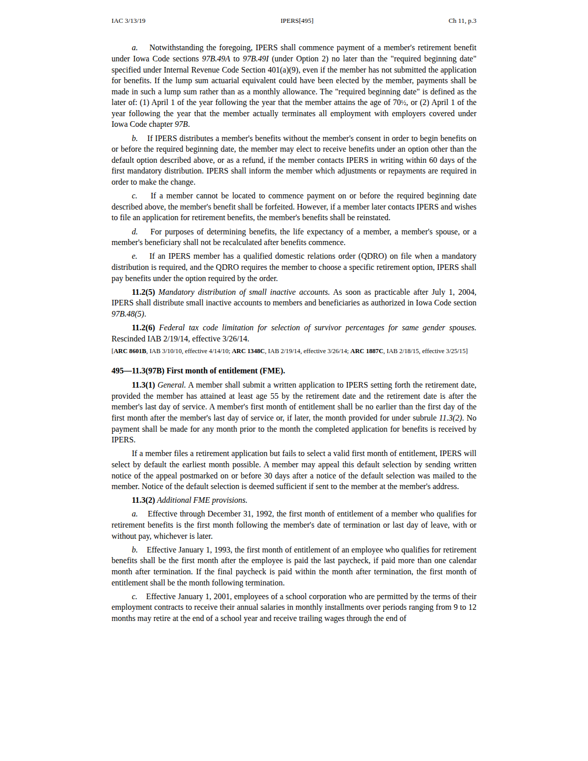IAC 3/13/19 IPERS[495] Ch 11, p.3
a. Notwithstanding the foregoing, IPERS shall commence payment of a member's retirement benefit under Iowa Code sections 97B.49A to 97B.49I (under Option 2) no later than the "required beginning date" specified under Internal Revenue Code Section 401(a)(9), even if the member has not submitted the application for benefits. If the lump sum actuarial equivalent could have been elected by the member, payments shall be made in such a lump sum rather than as a monthly allowance. The "required beginning date" is defined as the later of: (1) April 1 of the year following the year that the member attains the age of 70½, or (2) April 1 of the year following the year that the member actually terminates all employment with employers covered under Iowa Code chapter 97B.
b. If IPERS distributes a member's benefits without the member's consent in order to begin benefits on or before the required beginning date, the member may elect to receive benefits under an option other than the default option described above, or as a refund, if the member contacts IPERS in writing within 60 days of the first mandatory distribution. IPERS shall inform the member which adjustments or repayments are required in order to make the change.
c. If a member cannot be located to commence payment on or before the required beginning date described above, the member's benefit shall be forfeited. However, if a member later contacts IPERS and wishes to file an application for retirement benefits, the member's benefits shall be reinstated.
d. For purposes of determining benefits, the life expectancy of a member, a member's spouse, or a member's beneficiary shall not be recalculated after benefits commence.
e. If an IPERS member has a qualified domestic relations order (QDRO) on file when a mandatory distribution is required, and the QDRO requires the member to choose a specific retirement option, IPERS shall pay benefits under the option required by the order.
11.2(5) Mandatory distribution of small inactive accounts. As soon as practicable after July 1, 2004, IPERS shall distribute small inactive accounts to members and beneficiaries as authorized in Iowa Code section 97B.48(5).
11.2(6) Federal tax code limitation for selection of survivor percentages for same gender spouses. Rescinded IAB 2/19/14, effective 3/26/14.
[ARC 8601B, IAB 3/10/10, effective 4/14/10; ARC 1348C, IAB 2/19/14, effective 3/26/14; ARC 1887C, IAB 2/18/15, effective 3/25/15]
495—11.3(97B) First month of entitlement (FME).
11.3(1) General. A member shall submit a written application to IPERS setting forth the retirement date, provided the member has attained at least age 55 by the retirement date and the retirement date is after the member's last day of service. A member's first month of entitlement shall be no earlier than the first day of the first month after the member's last day of service or, if later, the month provided for under subrule 11.3(2). No payment shall be made for any month prior to the month the completed application for benefits is received by IPERS.
If a member files a retirement application but fails to select a valid first month of entitlement, IPERS will select by default the earliest month possible. A member may appeal this default selection by sending written notice of the appeal postmarked on or before 30 days after a notice of the default selection was mailed to the member. Notice of the default selection is deemed sufficient if sent to the member at the member's address.
11.3(2) Additional FME provisions.
a. Effective through December 31, 1992, the first month of entitlement of a member who qualifies for retirement benefits is the first month following the member's date of termination or last day of leave, with or without pay, whichever is later.
b. Effective January 1, 1993, the first month of entitlement of an employee who qualifies for retirement benefits shall be the first month after the employee is paid the last paycheck, if paid more than one calendar month after termination. If the final paycheck is paid within the month after termination, the first month of entitlement shall be the month following termination.
c. Effective January 1, 2001, employees of a school corporation who are permitted by the terms of their employment contracts to receive their annual salaries in monthly installments over periods ranging from 9 to 12 months may retire at the end of a school year and receive trailing wages through the end of